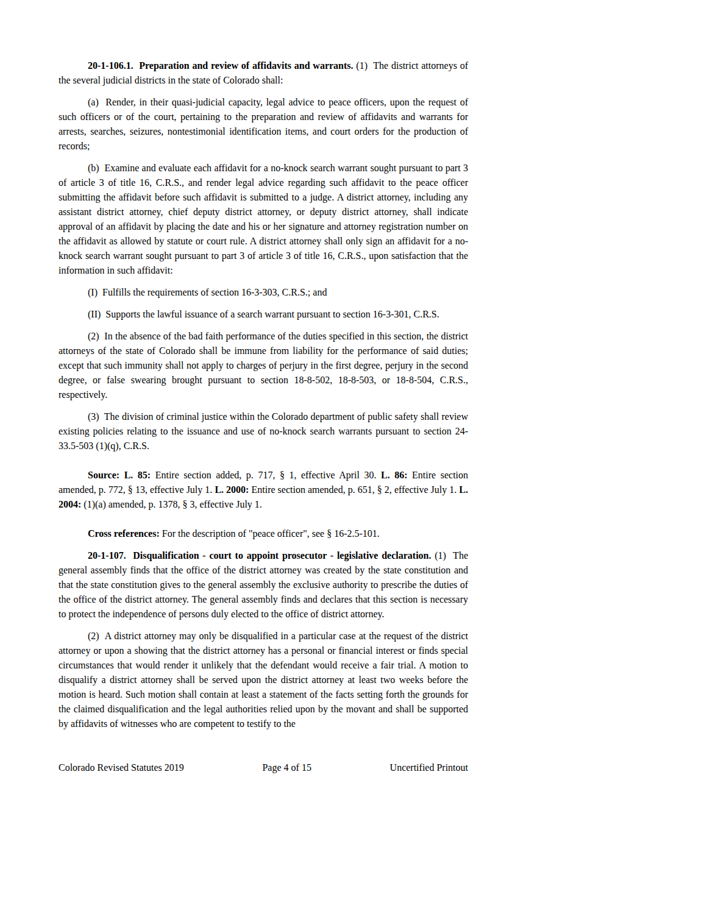20-1-106.1. Preparation and review of affidavits and warrants. (1) The district attorneys of the several judicial districts in the state of Colorado shall:
(a) Render, in their quasi-judicial capacity, legal advice to peace officers, upon the request of such officers or of the court, pertaining to the preparation and review of affidavits and warrants for arrests, searches, seizures, nontestimonial identification items, and court orders for the production of records;
(b) Examine and evaluate each affidavit for a no-knock search warrant sought pursuant to part 3 of article 3 of title 16, C.R.S., and render legal advice regarding such affidavit to the peace officer submitting the affidavit before such affidavit is submitted to a judge. A district attorney, including any assistant district attorney, chief deputy district attorney, or deputy district attorney, shall indicate approval of an affidavit by placing the date and his or her signature and attorney registration number on the affidavit as allowed by statute or court rule. A district attorney shall only sign an affidavit for a no-knock search warrant sought pursuant to part 3 of article 3 of title 16, C.R.S., upon satisfaction that the information in such affidavit:
(I) Fulfills the requirements of section 16-3-303, C.R.S.; and
(II) Supports the lawful issuance of a search warrant pursuant to section 16-3-301, C.R.S.
(2) In the absence of the bad faith performance of the duties specified in this section, the district attorneys of the state of Colorado shall be immune from liability for the performance of said duties; except that such immunity shall not apply to charges of perjury in the first degree, perjury in the second degree, or false swearing brought pursuant to section 18-8-502, 18-8-503, or 18-8-504, C.R.S., respectively.
(3) The division of criminal justice within the Colorado department of public safety shall review existing policies relating to the issuance and use of no-knock search warrants pursuant to section 24-33.5-503 (1)(q), C.R.S.
Source: L. 85: Entire section added, p. 717, § 1, effective April 30. L. 86: Entire section amended, p. 772, § 13, effective July 1. L. 2000: Entire section amended, p. 651, § 2, effective July 1. L. 2004: (1)(a) amended, p. 1378, § 3, effective July 1.
Cross references: For the description of "peace officer", see § 16-2.5-101.
20-1-107. Disqualification - court to appoint prosecutor - legislative declaration. (1) The general assembly finds that the office of the district attorney was created by the state constitution and that the state constitution gives to the general assembly the exclusive authority to prescribe the duties of the office of the district attorney. The general assembly finds and declares that this section is necessary to protect the independence of persons duly elected to the office of district attorney.
(2) A district attorney may only be disqualified in a particular case at the request of the district attorney or upon a showing that the district attorney has a personal or financial interest or finds special circumstances that would render it unlikely that the defendant would receive a fair trial. A motion to disqualify a district attorney shall be served upon the district attorney at least two weeks before the motion is heard. Such motion shall contain at least a statement of the facts setting forth the grounds for the claimed disqualification and the legal authorities relied upon by the movant and shall be supported by affidavits of witnesses who are competent to testify to the
Colorado Revised Statutes 2019 Page 4 of 15 Uncertified Printout